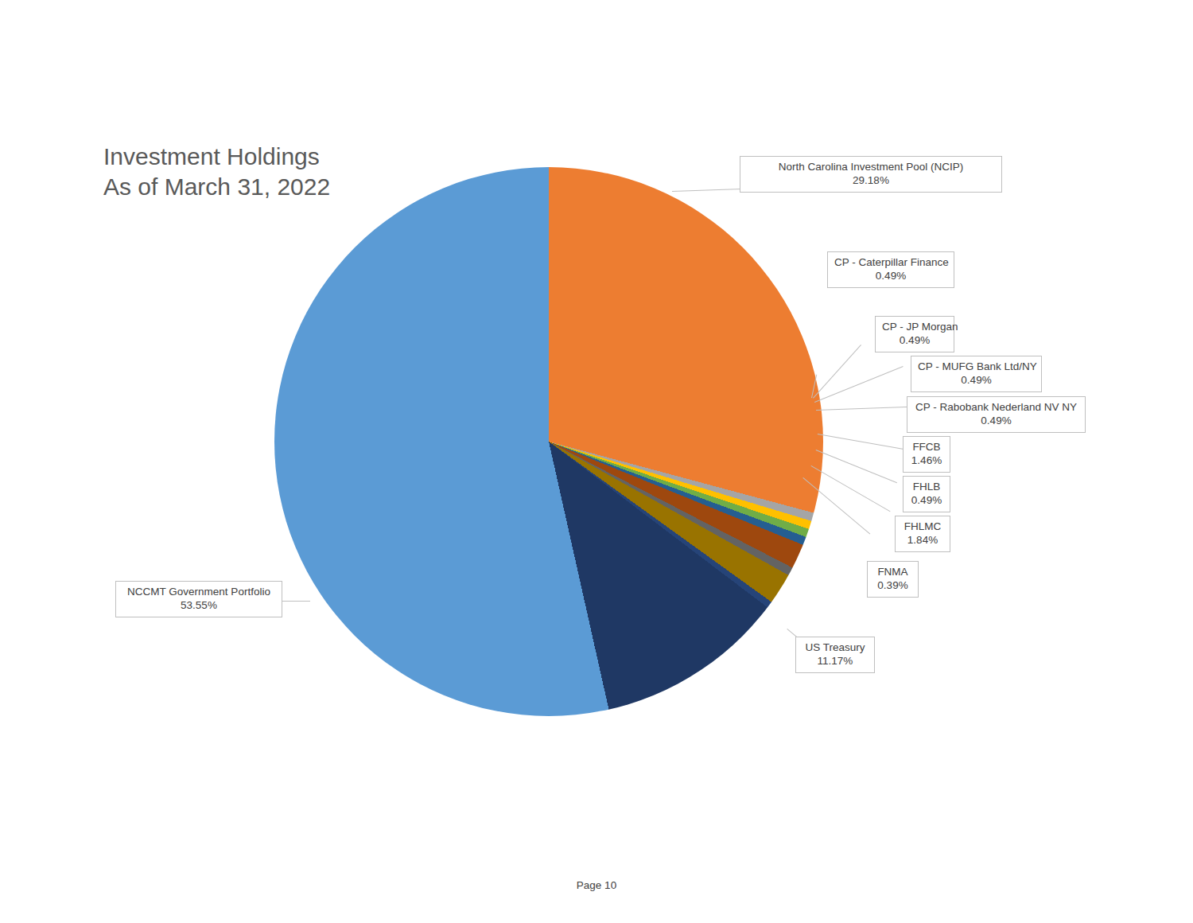Investment Holdings
As of March 31, 2022
North Carolina Investment Pool (NCIP) 29.18%
CP - Caterpillar Finance 0.49%
CP - JP Morgan 0.49%
CP - MUFG Bank Ltd/NY 0.49%
CP - Rabobank Nederland NV NY 0.49%
FFCB 1.46%
FHLB 0.49%
FHLMC 1.84%
FNMA 0.39%
US Treasury 11.17%
NCCMT Government Portfolio 53.55%
Page 10